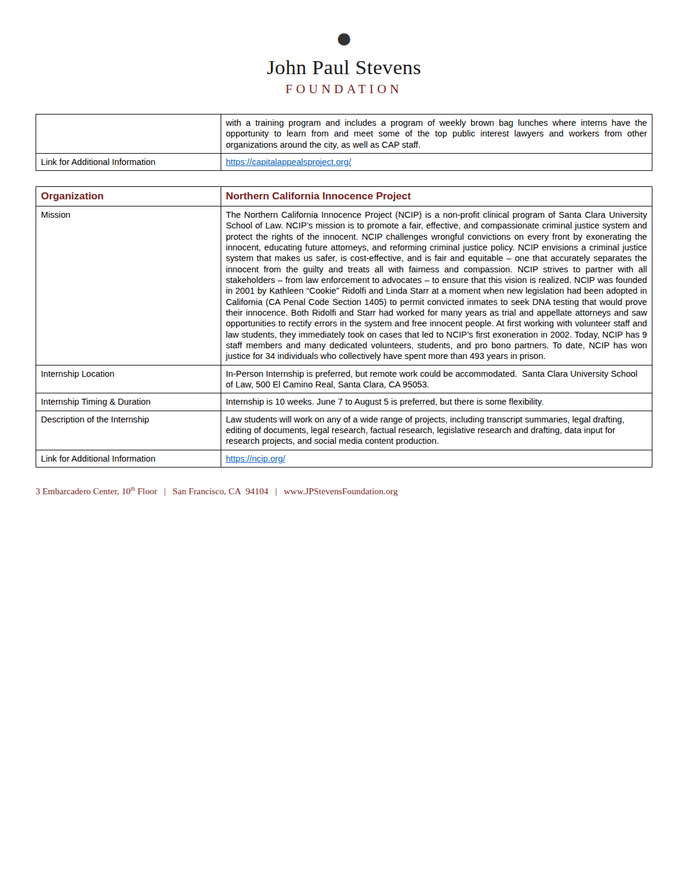●
John Paul Stevens
FOUNDATION
| | with a training program and includes a program of weekly brown bag lunches where interns have the opportunity to learn from and meet some of the top public interest lawyers and workers from other organizations around the city, as well as CAP staff. |
| Link for Additional Information | https://capitalappealsproject.org/ |
| Organization | Northern California Innocence Project |
| Mission | The Northern California Innocence Project (NCIP) is a non-profit clinical program of Santa Clara University School of Law. NCIP’s mission is to promote a fair, effective, and compassionate criminal justice system and protect the rights of the innocent. NCIP challenges wrongful convictions on every front by exonerating the innocent, educating future attorneys, and reforming criminal justice policy. NCIP envisions a criminal justice system that makes us safer, is cost-effective, and is fair and equitable – one that accurately separates the innocent from the guilty and treats all with fairness and compassion. NCIP strives to partner with all stakeholders – from law enforcement to advocates – to ensure that this vision is realized. NCIP was founded in 2001 by Kathleen “Cookie” Ridolfi and Linda Starr at a moment when new legislation had been adopted in California (CA Penal Code Section 1405) to permit convicted inmates to seek DNA testing that would prove their innocence. Both Ridolfi and Starr had worked for many years as trial and appellate attorneys and saw opportunities to rectify errors in the system and free innocent people. At first working with volunteer staff and law students, they immediately took on cases that led to NCIP’s first exoneration in 2002. Today, NCIP has 9 staff members and many dedicated volunteers, students, and pro bono partners. To date, NCIP has won justice for 34 individuals who collectively have spent more than 493 years in prison. |
| Internship Location | In-Person Internship is preferred, but remote work could be accommodated. Santa Clara University School of Law, 500 El Camino Real, Santa Clara, CA 95053. |
| Internship Timing & Duration | Internship is 10 weeks. June 7 to August 5 is preferred, but there is some flexibility. |
| Description of the Internship | Law students will work on any of a wide range of projects, including transcript summaries, legal drafting, editing of documents, legal research, factual research, legislative research and drafting, data input for research projects, and social media content production. |
| Link for Additional Information | https://ncip.org/ |
3 Embarcadero Center, 10th Floor | San Francisco, CA 94104 | www.JPStevensFoundation.org